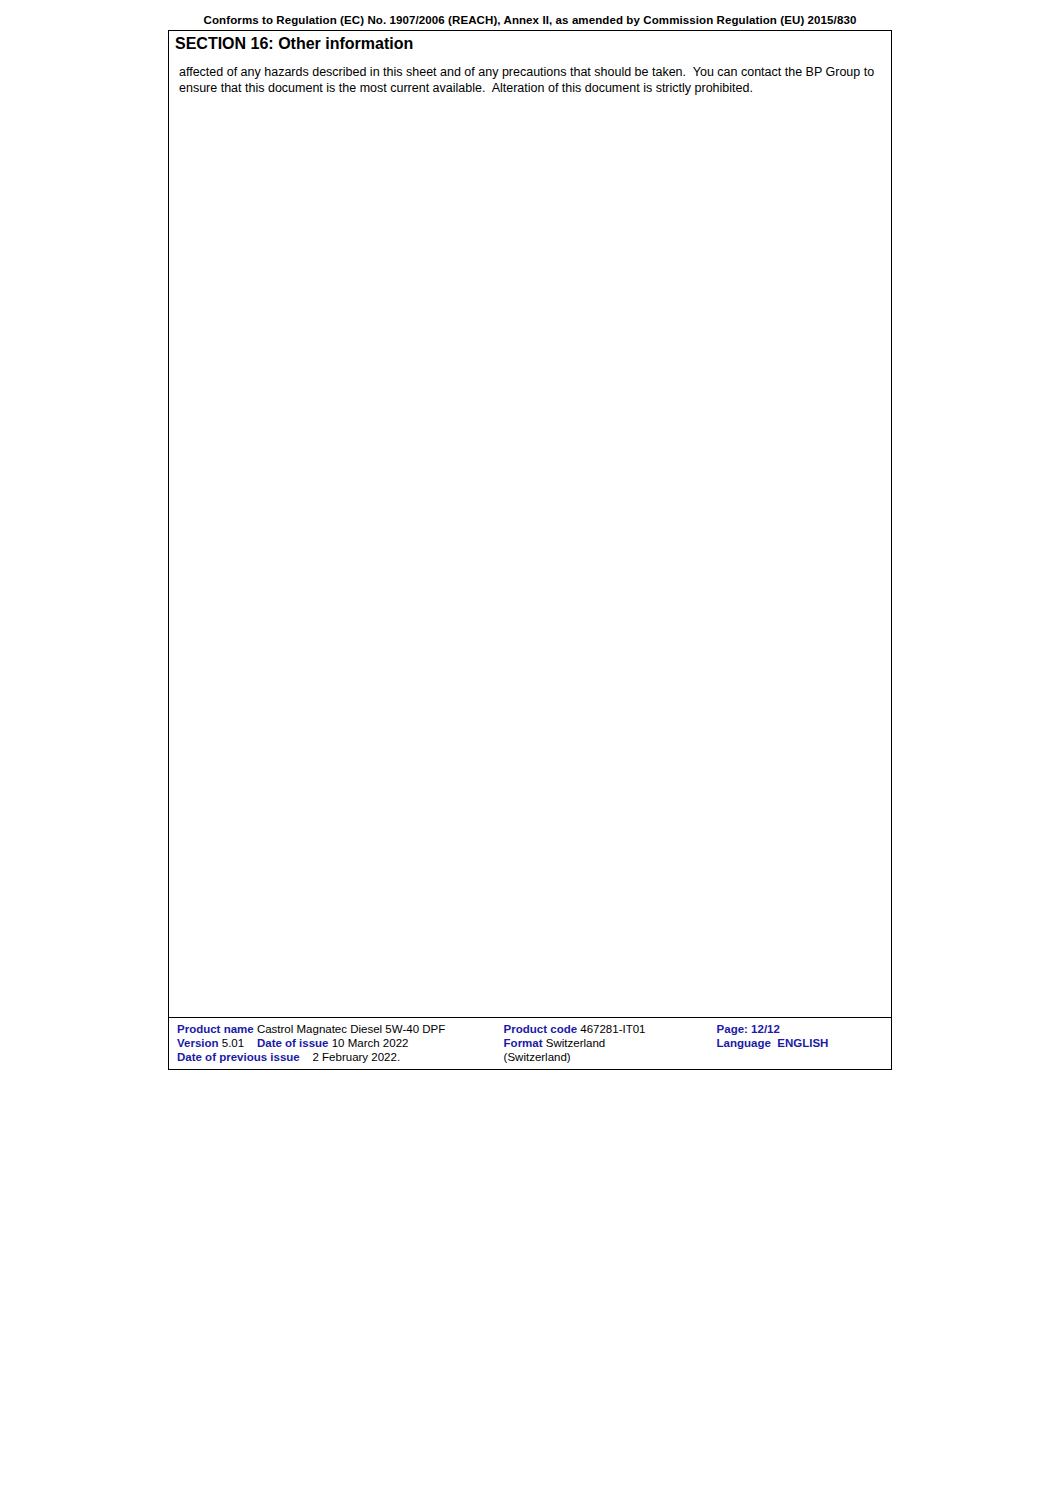Conforms to Regulation (EC) No. 1907/2006 (REACH), Annex II, as amended by Commission Regulation (EU) 2015/830
SECTION 16: Other information
affected of any hazards described in this sheet and of any precautions that should be taken. You can contact the BP Group to ensure that this document is the most current available. Alteration of this document is strictly prohibited.
| Product name Castrol Magnatec Diesel 5W-40 DPF | Product code 467281-IT01 | Page: 12/12 |
| Version 5.01 Date of issue 10 March 2022 | Format Switzerland | Language ENGLISH |
| Date of previous issue 2 February 2022. | (Switzerland) | |